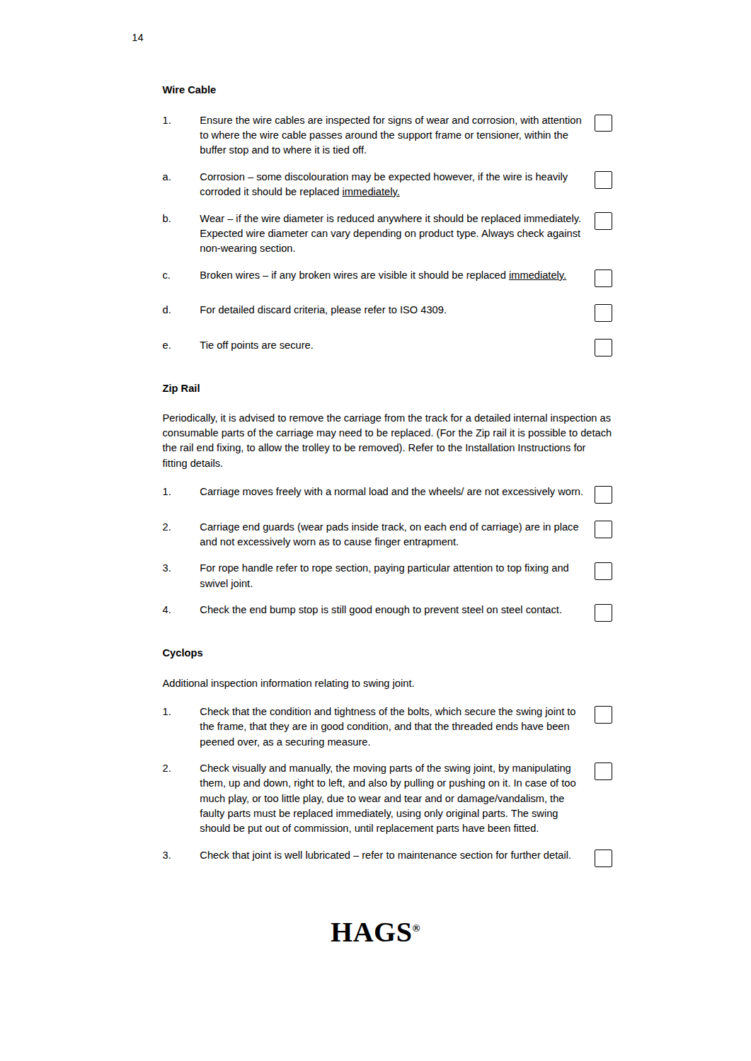14
Wire Cable
| 1. | Ensure the wire cables are inspected for signs of wear and corrosion, with attention to where the wire cable passes around the support frame or tensioner, within the buffer stop and to where it is tied off. | |
| a. | Corrosion – some discolouration may be expected however, if the wire is heavily corroded it should be replaced immediately. | |
| b. | Wear – if the wire diameter is reduced anywhere it should be replaced immediately. Expected wire diameter can vary depending on product type. Always check against non-wearing section. | |
| c. | Broken wires – if any broken wires are visible it should be replaced immediately. | |
| d. | For detailed discard criteria, please refer to ISO 4309. | |
| e. | Tie off points are secure. | |
Zip Rail
Periodically, it is advised to remove the carriage from the track for a detailed internal inspection as consumable parts of the carriage may need to be replaced. (For the Zip rail it is possible to detach the rail end fixing, to allow the trolley to be removed). Refer to the Installation Instructions for fitting details.
| 1. | Carriage moves freely with a normal load and the wheels/ are not excessively worn. | |
| 2. | Carriage end guards (wear pads inside track, on each end of carriage) are in place and not excessively worn as to cause finger entrapment. | |
| 3. | For rope handle refer to rope section, paying particular attention to top fixing and swivel joint. | |
| 4. | Check the end bump stop is still good enough to prevent steel on steel contact. | |
Cyclops
Additional inspection information relating to swing joint.
| 1. | Check that the condition and tightness of the bolts, which secure the swing joint to the frame, that they are in good condition, and that the threaded ends have been peened over, as a securing measure. | |
| 2. | Check visually and manually, the moving parts of the swing joint, by manipulating them, up and down, right to left, and also by pulling or pushing on it. In case of too much play, or too little play, due to wear and tear and or damage/vandalism, the faulty parts must be replaced immediately, using only original parts. The swing should be put out of commission, until replacement parts have been fitted. | |
| 3. | Check that joint is well lubricated – refer to maintenance section for further detail. | |
HAGS®